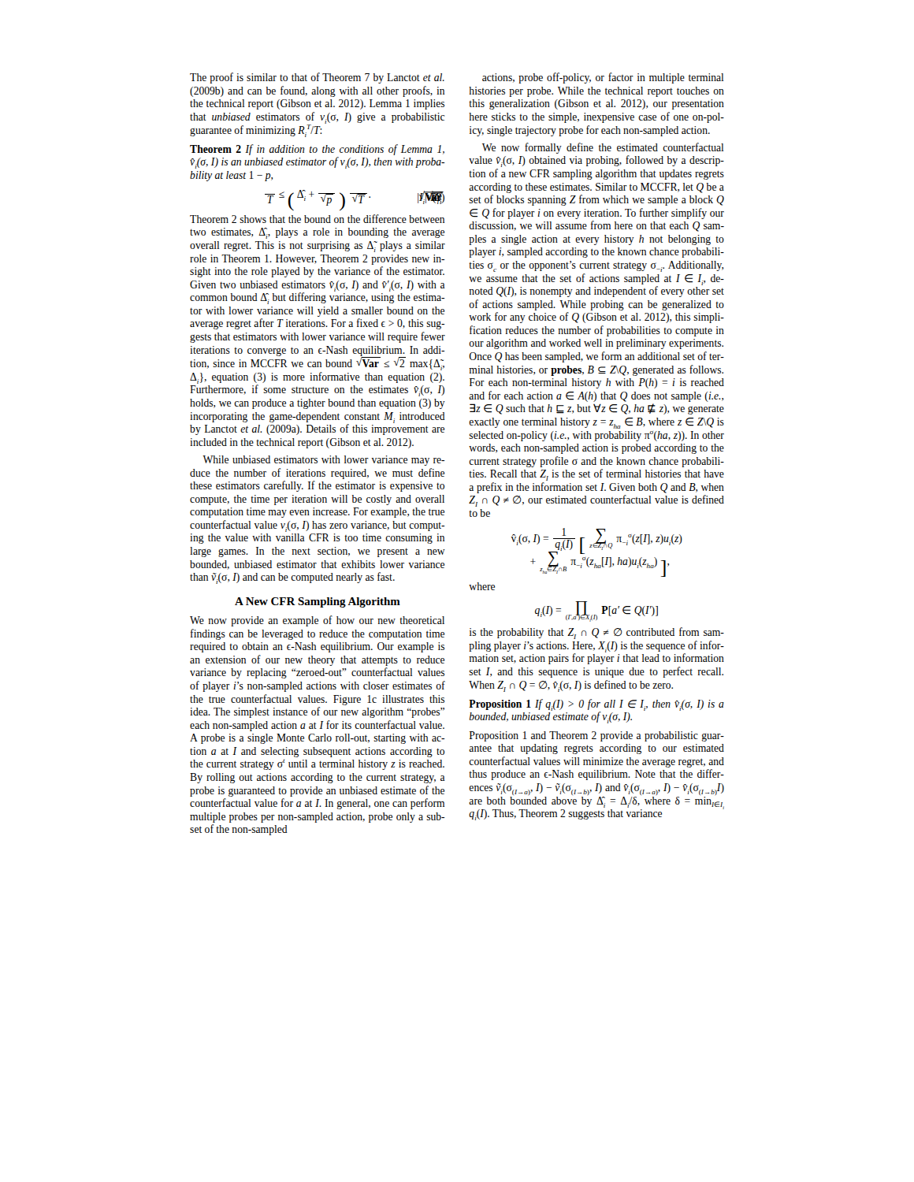The proof is similar to that of Theorem 7 by Lanctot et al. (2009b) and can be found, along with all other proofs, in the technical report (Gibson et al. 2012). Lemma 1 implies that unbiased estimators of vi(σ, I) give a probabilistic guarantee of minimizing RiT/T:
Theorem 2 If in addition to the conditions of Lemma 1, v̂i(σ, I) is an unbiased estimator of vi(σ, I), then with probability at least 1 − p,
RiT T ≤ ( Δ̂i + Var p ) |Ii|Ai T. (3)
Theorem 2 shows that the bound on the difference between two estimates, Δ̂i, plays a role in bounding the average overall regret. This is not surprising as Δ̃i plays a similar role in Theorem 1. However, Theorem 2 provides new insight into the role played by the variance of the estimator. Given two unbiased estimators v̂i(σ, I) and v̂′i(σ, I) with a common bound Δ̂i but differing variance, using the estimator with lower variance will yield a smaller bound on the average regret after T iterations. For a fixed ϵ > 0, this suggests that estimators with lower variance will require fewer iterations to converge to an ϵ-Nash equilibrium. In addition, since in MCCFR we can bound Var ≤ 2 max{Δ̃i, Δi}, equation (3) is more informative than equation (2). Furthermore, if some structure on the estimates v̂i(σ, I) holds, we can produce a tighter bound than equation (3) by incorporating the game-dependent constant Mi introduced by Lanctot et al. (2009a). Details of this improvement are included in the technical report (Gibson et al. 2012).
While unbiased estimators with lower variance may reduce the number of iterations required, we must define these estimators carefully. If the estimator is expensive to compute, the time per iteration will be costly and overall computation time may even increase. For example, the true counterfactual value vi(σ, I) has zero variance, but computing the value with vanilla CFR is too time consuming in large games. In the next section, we present a new bounded, unbiased estimator that exhibits lower variance than ṽi(σ, I) and can be computed nearly as fast.
A New CFR Sampling Algorithm
We now provide an example of how our new theoretical findings can be leveraged to reduce the computation time required to obtain an ϵ-Nash equilibrium. Our example is an extension of our new theory that attempts to reduce variance by replacing “zeroed-out” counterfactual values of player i’s non-sampled actions with closer estimates of the true counterfactual values. Figure 1c illustrates this idea. The simplest instance of our new algorithm “probes” each non-sampled action a at I for its counterfactual value. A probe is a single Monte Carlo roll-out, starting with action a at I and selecting subsequent actions according to the current strategy σt until a terminal history z is reached. By rolling out actions according to the current strategy, a probe is guaranteed to provide an unbiased estimate of the counterfactual value for a at I. In general, one can perform multiple probes per non-sampled action, probe only a subset of the non-sampled
actions, probe off-policy, or factor in multiple terminal histories per probe. While the technical report touches on this generalization (Gibson et al. 2012), our presentation here sticks to the simple, inexpensive case of one on-policy, single trajectory probe for each non-sampled action.
We now formally define the estimated counterfactual value v̂i(σ, I) obtained via probing, followed by a description of a new CFR sampling algorithm that updates regrets according to these estimates. Similar to MCCFR, let Q be a set of blocks spanning Z from which we sample a block Q ∈ Q for player i on every iteration. To further simplify our discussion, we will assume from here on that each Q samples a single action at every history h not belonging to player i, sampled according to the known chance probabilities σc or the opponent’s current strategy σ−i. Additionally, we assume that the set of actions sampled at I ∈ Ii, denoted Q(I), is nonempty and independent of every other set of actions sampled. While probing can be generalized to work for any choice of Q (Gibson et al. 2012), this simplification reduces the number of probabilities to compute in our algorithm and worked well in preliminary experiments. Once Q has been sampled, we form an additional set of terminal histories, or probes, B ⊆ Z\Q, generated as follows. For each non-terminal history h with P(h) = i is reached and for each action a ∈ A(h) that Q does not sample (i.e., ∃z ∈ Q such that h ⊑ z, but ∀z ∈ Q, ha ⋢ z), we generate exactly one terminal history z = zha ∈ B, where z ∈ Z\Q is selected on-policy (i.e., with probability πσ(ha, z)). In other words, each non-sampled action is probed according to the current strategy profile σ and the known chance probabilities. Recall that ZI is the set of terminal histories that have a prefix in the information set I. Given both Q and B, when ZI ∩ Q ≠ ∅, our estimated counterfactual value is defined to be
v̂i(σ, I) = 1 qi(I) [ ∑z∈ZI∩Q π−iσ(z[I], z)ui(z)
+ ∑zha∈ZI∩B π−iσ(zha[I], ha)ui(zha) ],
where
qi(I) = ∏(I′,a′)∈Xi(I) P[a′ ∈ Q(I′)]
is the probability that ZI ∩ Q ≠ ∅ contributed from sampling player i’s actions. Here, Xi(I) is the sequence of information set, action pairs for player i that lead to information set I, and this sequence is unique due to perfect recall. When ZI ∩ Q = ∅, v̂i(σ, I) is defined to be zero.
Proposition 1 If qi(I) > 0 for all I ∈ Ii, then v̂i(σ, I) is a bounded, unbiased estimate of vi(σ, I).
Proposition 1 and Theorem 2 provide a probabilistic guarantee that updating regrets according to our estimated counterfactual values will minimize the average regret, and thus produce an ϵ-Nash equilibrium. Note that the differences ṽi(σ(I→a), I) − ṽi(σ(I→b), I) and v̂i(σ(I→a), I) − v̂i(σ(I→b)I) are both bounded above by Δ̂i = Δi/δ, where δ = minI∈Ii qi(I). Thus, Theorem 2 suggests that variance